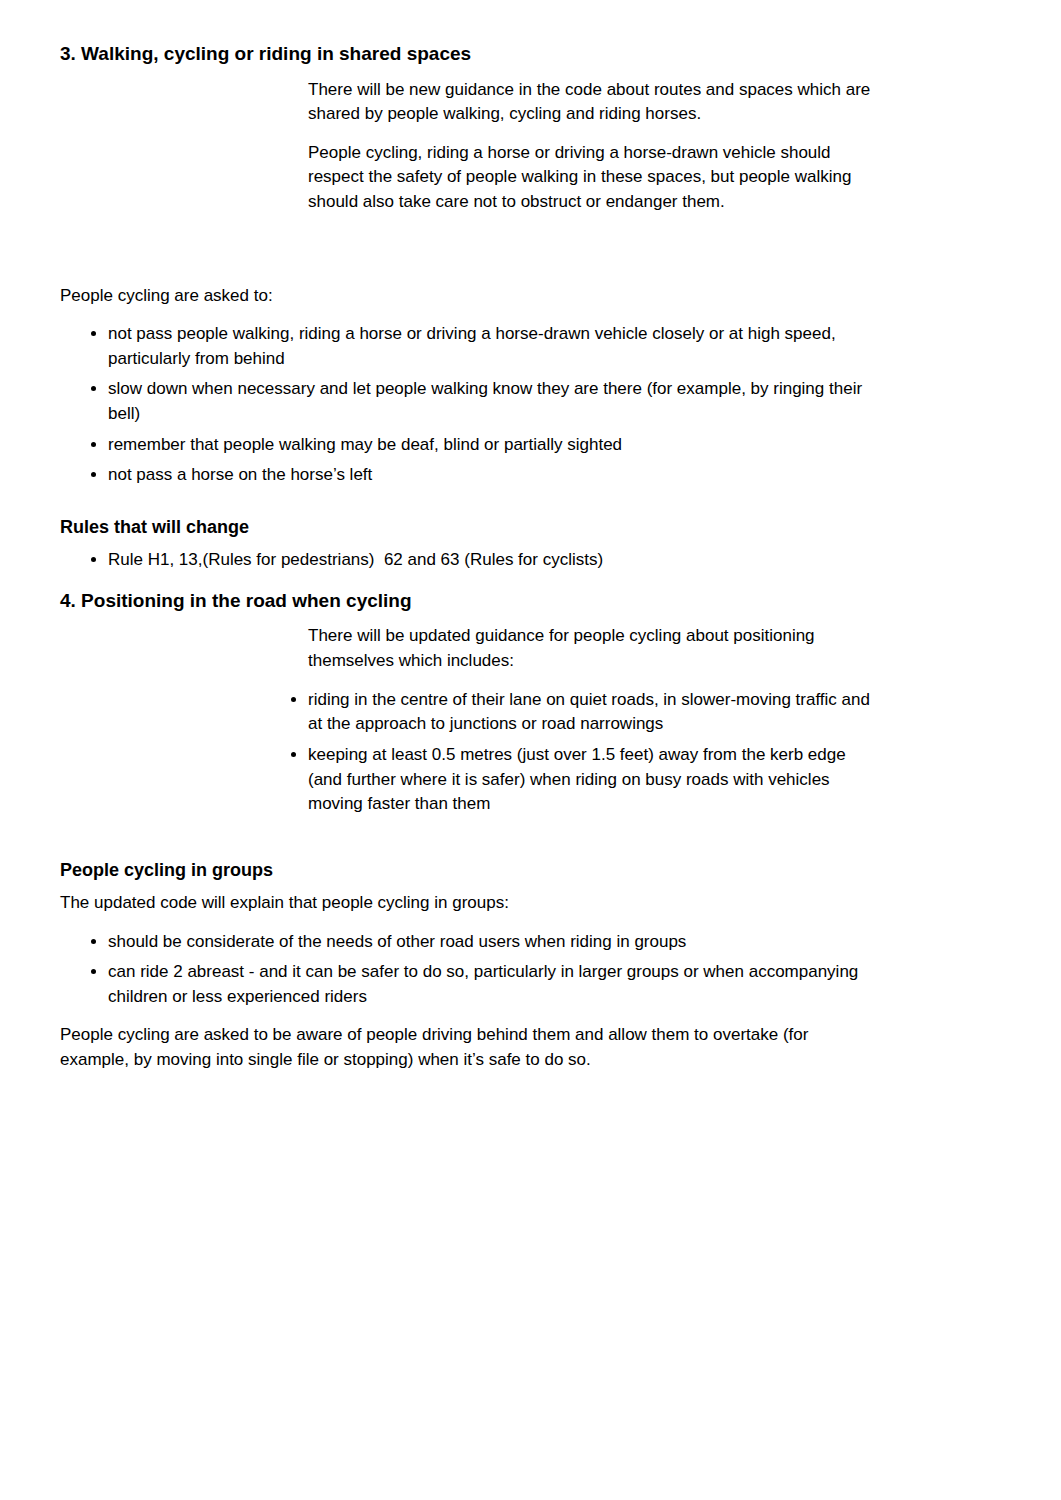3. Walking, cycling or riding in shared spaces
There will be new guidance in the code about routes and spaces which are shared by people walking, cycling and riding horses.
People cycling, riding a horse or driving a horse-drawn vehicle should respect the safety of people walking in these spaces, but people walking should also take care not to obstruct or endanger them.
People cycling are asked to:
not pass people walking, riding a horse or driving a horse-drawn vehicle closely or at high speed, particularly from behind
slow down when necessary and let people walking know they are there (for example, by ringing their bell)
remember that people walking may be deaf, blind or partially sighted
not pass a horse on the horse’s left
Rules that will change
Rule H1, 13,(Rules for pedestrians) 62 and 63 (Rules for cyclists)
4. Positioning in the road when cycling
There will be updated guidance for people cycling about positioning themselves which includes:
riding in the centre of their lane on quiet roads, in slower-moving traffic and at the approach to junctions or road narrowings
keeping at least 0.5 metres (just over 1.5 feet) away from the kerb edge (and further where it is safer) when riding on busy roads with vehicles moving faster than them
People cycling in groups
The updated code will explain that people cycling in groups:
should be considerate of the needs of other road users when riding in groups
can ride 2 abreast - and it can be safer to do so, particularly in larger groups or when accompanying children or less experienced riders
People cycling are asked to be aware of people driving behind them and allow them to overtake (for example, by moving into single file or stopping) when it’s safe to do so.